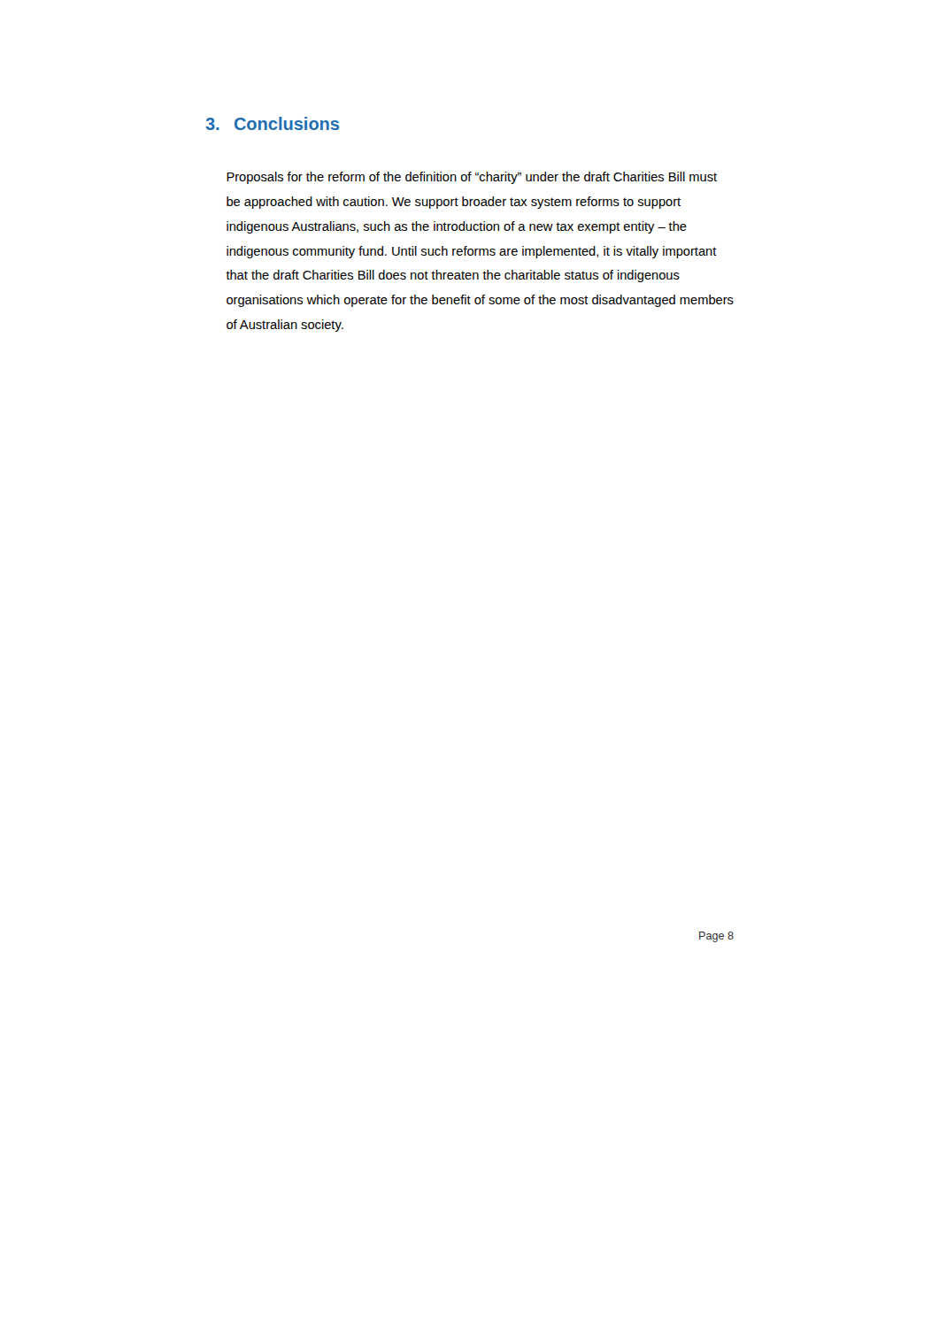3. Conclusions
Proposals for the reform of the definition of “charity” under the draft Charities Bill must be approached with caution. We support broader tax system reforms to support indigenous Australians, such as the introduction of a new tax exempt entity – the indigenous community fund. Until such reforms are implemented, it is vitally important that the draft Charities Bill does not threaten the charitable status of indigenous organisations which operate for the benefit of some of the most disadvantaged members of Australian society.
Page 8